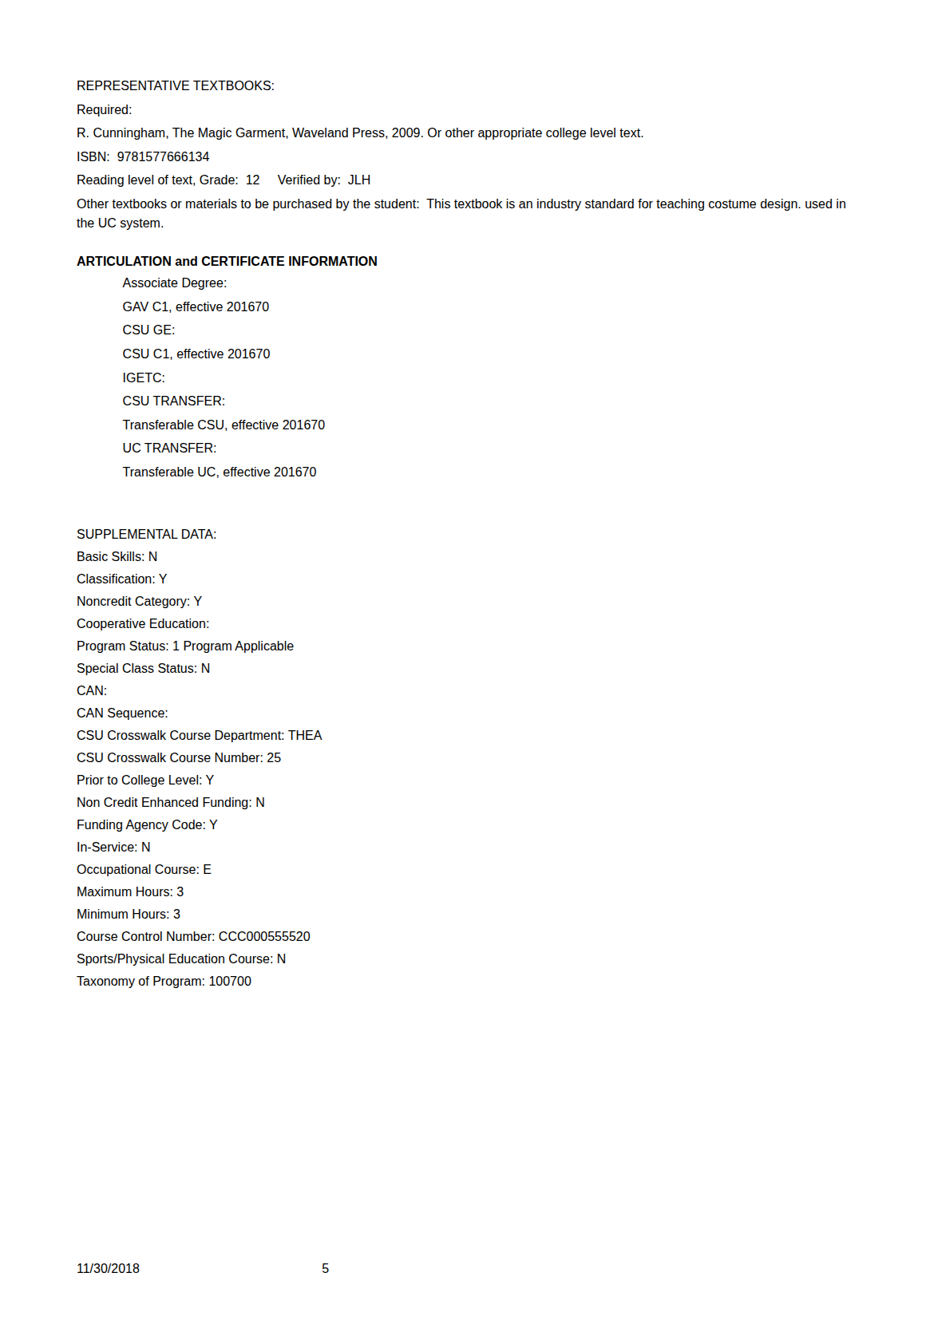REPRESENTATIVE TEXTBOOKS:
Required:
R. Cunningham, The Magic Garment, Waveland Press, 2009. Or other appropriate college level text.
ISBN: 9781577666134
Reading level of text, Grade: 12 Verified by: JLH
Other textbooks or materials to be purchased by the student: This textbook is an industry standard for teaching costume design. used in the UC system.
ARTICULATION and CERTIFICATE INFORMATION
Associate Degree:
GAV C1, effective 201670
CSU GE:
CSU C1, effective 201670
IGETC:
CSU TRANSFER:
Transferable CSU, effective 201670
UC TRANSFER:
Transferable UC, effective 201670
SUPPLEMENTAL DATA:
Basic Skills: N
Classification: Y
Noncredit Category: Y
Cooperative Education:
Program Status: 1 Program Applicable
Special Class Status: N
CAN:
CAN Sequence:
CSU Crosswalk Course Department: THEA
CSU Crosswalk Course Number: 25
Prior to College Level: Y
Non Credit Enhanced Funding: N
Funding Agency Code: Y
In-Service: N
Occupational Course: E
Maximum Hours: 3
Minimum Hours: 3
Course Control Number: CCC000555520
Sports/Physical Education Course: N
Taxonomy of Program: 100700
11/30/2018
5